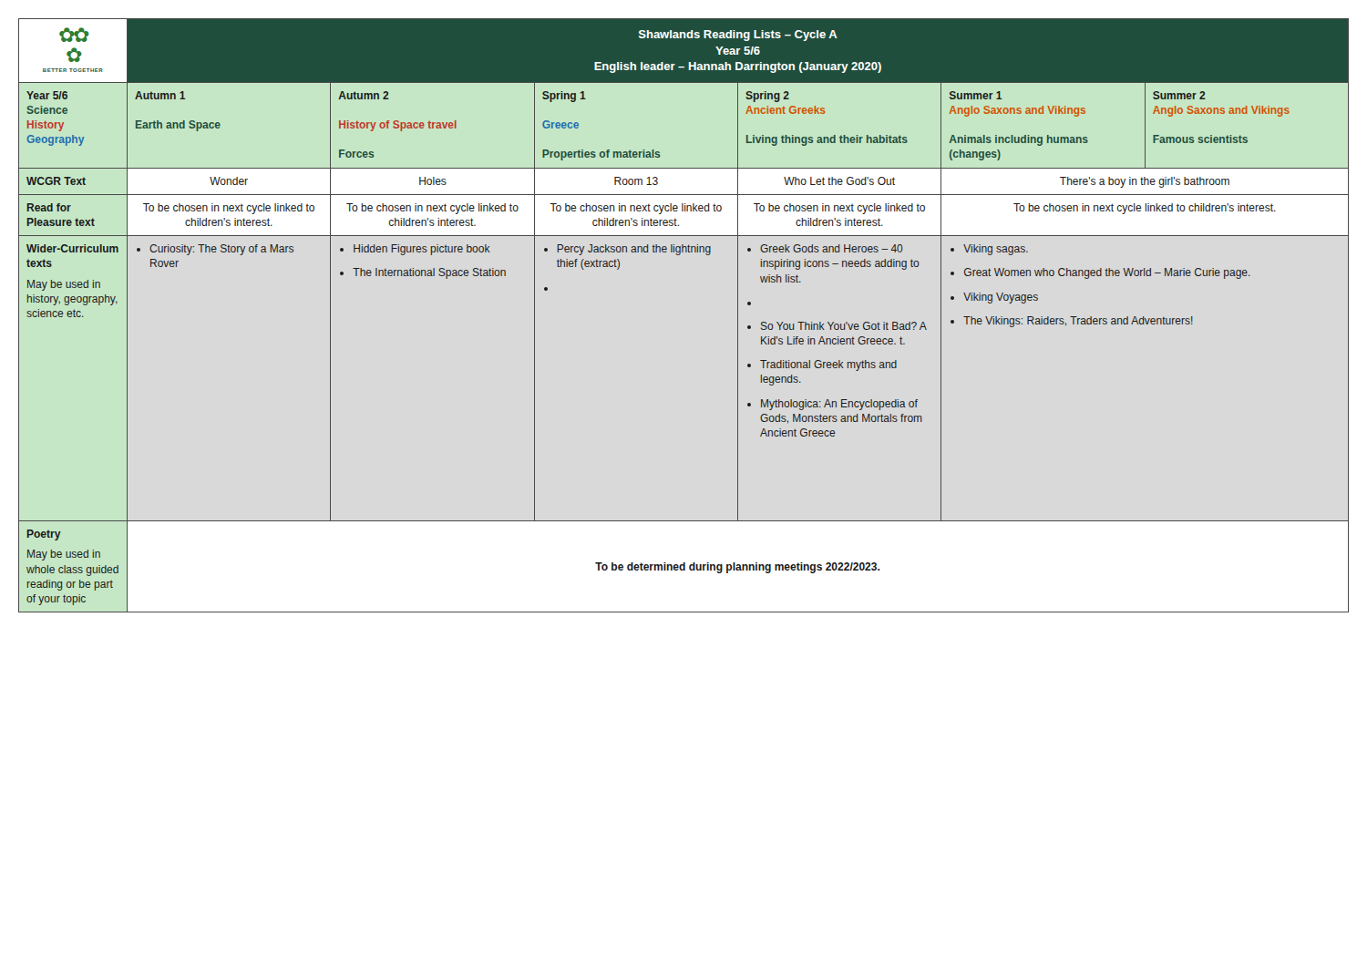| ✿✿ ✿ BETTER TOGETHER | Shawlands Reading Lists – Cycle A Year 5/6 English leader – Hannah Darrington (January 2020) |
| Year 5/6 Science History Geography | Autumn 1 Earth and Space | Autumn 2 History of Space travel Forces | Spring 1 Greece Properties of materials | Spring 2 Ancient Greeks Living things and their habitats | Summer 1 Anglo Saxons and Vikings Animals including humans (changes) | Summer 2 Anglo Saxons and Vikings Famous scientists |
| WCGR Text | Wonder | Holes | Room 13 | Who Let the God's Out | There's a boy in the girl's bathroom |
| Read for Pleasure text | To be chosen in next cycle linked to children's interest. | To be chosen in next cycle linked to children's interest. | To be chosen in next cycle linked to children's interest. | To be chosen in next cycle linked to children's interest. | To be chosen in next cycle linked to children's interest. |
| Wider-Curriculum texts May be used in history, geography, science etc. | Curiosity: The Story of a Mars Rover | Hidden Figures picture book The International Space Station | Percy Jackson and the lightning thief (extract) | Greek Gods and Heroes – 40 inspiring icons – needs adding to wish list. So You Think You've Got it Bad? A Kid's Life in Ancient Greece. t. Traditional Greek myths and legends. Mythologica: An Encyclopedia of Gods, Monsters and Mortals from Ancient Greece | Viking sagas. Great Women who Changed the World – Marie Curie page. Viking Voyages The Vikings: Raiders, Traders and Adventurers! |
| Poetry May be used in whole class guided reading or be part of your topic | To be determined during planning meetings 2022/2023. |